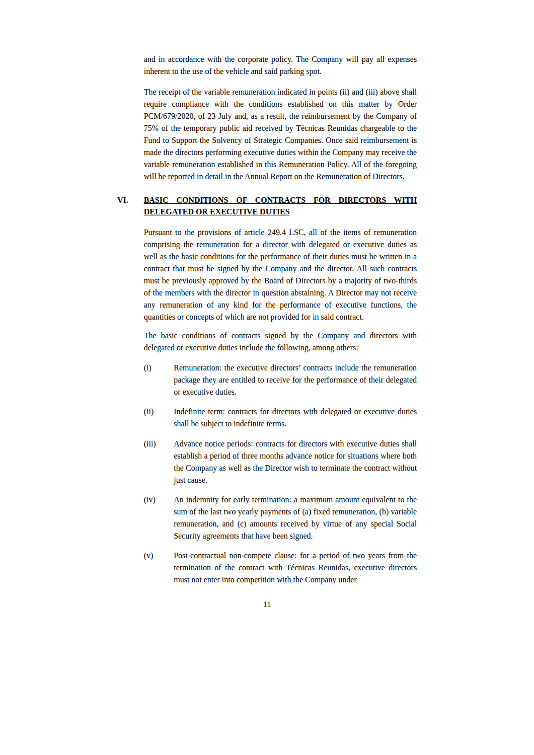and in accordance with the corporate policy. The Company will pay all expenses inherent to the use of the vehicle and said parking spot.
The receipt of the variable remuneration indicated in points (ii) and (iii) above shall require compliance with the conditions established on this matter by Order PCM/679/2020, of 23 July and, as a result, the reimbursement by the Company of 75% of the temporary public aid received by Técnicas Reunidas chargeable to the Fund to Support the Solvency of Strategic Companies. Once said reimbursement is made the directors performing executive duties within the Company may receive the variable remuneration established in this Remuneration Policy. All of the foregoing will be reported in detail in the Annual Report on the Remuneration of Directors.
VI. BASIC CONDITIONS OF CONTRACTS FOR DIRECTORS WITH DELEGATED OR EXECUTIVE DUTIES
Pursuant to the provisions of article 249.4 LSC, all of the items of remuneration comprising the remuneration for a director with delegated or executive duties as well as the basic conditions for the performance of their duties must be written in a contract that must be signed by the Company and the director. All such contracts must be previously approved by the Board of Directors by a majority of two-thirds of the members with the director in question abstaining. A Director may not receive any remuneration of any kind for the performance of executive functions, the quantities or concepts of which are not provided for in said contract.
The basic conditions of contracts signed by the Company and directors with delegated or executive duties include the following, among others:
(i) Remuneration: the executive directors’ contracts include the remuneration package they are entitled to receive for the performance of their delegated or executive duties.
(ii) Indefinite term: contracts for directors with delegated or executive duties shall be subject to indefinite terms.
(iii) Advance notice periods: contracts for directors with executive duties shall establish a period of three months advance notice for situations where both the Company as well as the Director wish to terminate the contract without just cause.
(iv) An indemnity for early termination: a maximum amount equivalent to the sum of the last two yearly payments of (a) fixed remuneration, (b) variable remuneration, and (c) amounts received by virtue of any special Social Security agreements that have been signed.
(v) Post-contractual non-compete clause: for a period of two years from the termination of the contract with Técnicas Reunidas, executive directors must not enter into competition with the Company under
11